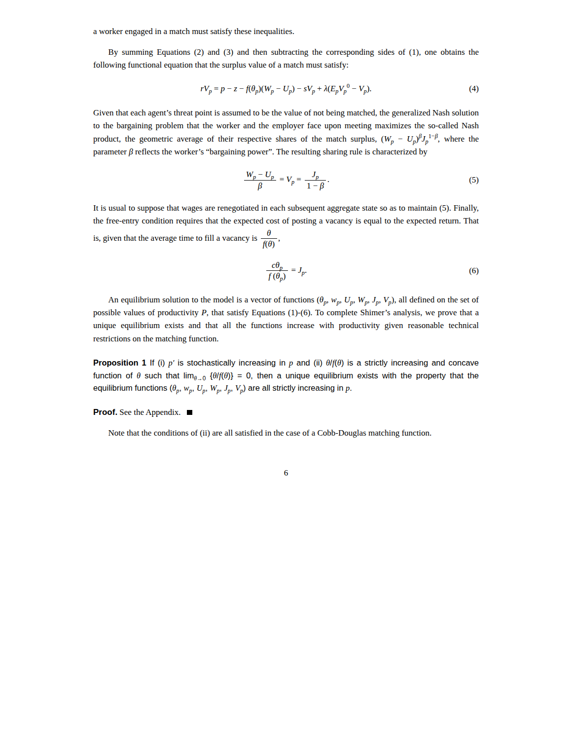a worker engaged in a match must satisfy these inequalities.
By summing Equations (2) and (3) and then subtracting the corresponding sides of (1), one obtains the following functional equation that the surplus value of a match must satisfy:
rVp = p − z − f(θp)(Wp − Up) − sVp + λ(EpVp0 − Vp). (4)
Given that each agent’s threat point is assumed to be the value of not being matched, the generalized Nash solution to the bargaining problem that the worker and the employer face upon meeting maximizes the so-called Nash product, the geometric average of their respective shares of the match surplus, (Wp − Up)βJp1−β, where the parameter β reflects the worker’s “bargaining power”. The resulting sharing rule is characterized by
Wp − Up β = Vp = Jp 1 − β. (5)
It is usual to suppose that wages are renegotiated in each subsequent aggregate state so as to maintain (5). Finally, the free-entry condition requires that the expected cost of posting a vacancy is equal to the expected return. That is, given that the average time to fill a vacancy is θf(θ),
cθp f (θp) = Jp. (6)
An equilibrium solution to the model is a vector of functions (θp, wp, Up, Wp, Jp, Vp), all defined on the set of possible values of productivity P, that satisfy Equations (1)-(6). To complete Shimer’s analysis, we prove that a unique equilibrium exists and that all the functions increase with productivity given reasonable technical restrictions on the matching function.
Proposition 1 If (i) p′ is stochastically increasing in p and (ii) θ/f(θ) is a strictly increasing and concave function of θ such that limθ→0 {θ/f(θ)} = 0, then a unique equilibrium exists with the property that the equilibrium functions (θp, wp, Up, Wp, Jp, Vp) are all strictly increasing in p.
Proof. See the Appendix.
Note that the conditions of (ii) are all satisfied in the case of a Cobb-Douglas matching function.
6